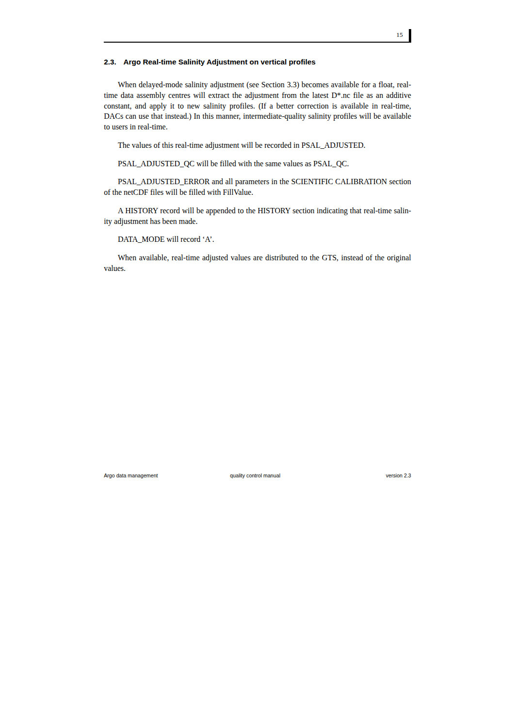15
2.3. Argo Real-time Salinity Adjustment on vertical profiles
When delayed-mode salinity adjustment (see Section 3.3) becomes available for a float, real-time data assembly centres will extract the adjustment from the latest D*.nc file as an additive constant, and apply it to new salinity profiles. (If a better correction is available in real-time, DACs can use that instead.) In this manner, intermediate-quality salinity profiles will be available to users in real-time.
The values of this real-time adjustment will be recorded in PSAL_ADJUSTED.
PSAL_ADJUSTED_QC will be filled with the same values as PSAL_QC.
PSAL_ADJUSTED_ERROR and all parameters in the SCIENTIFIC CALIBRATION section of the netCDF files will be filled with FillValue.
A HISTORY record will be appended to the HISTORY section indicating that real-time salinity adjustment has been made.
DATA_MODE will record ‘A’.
When available, real-time adjusted values are distributed to the GTS, instead of the original values.
Argo data management
quality control manual
version 2.3